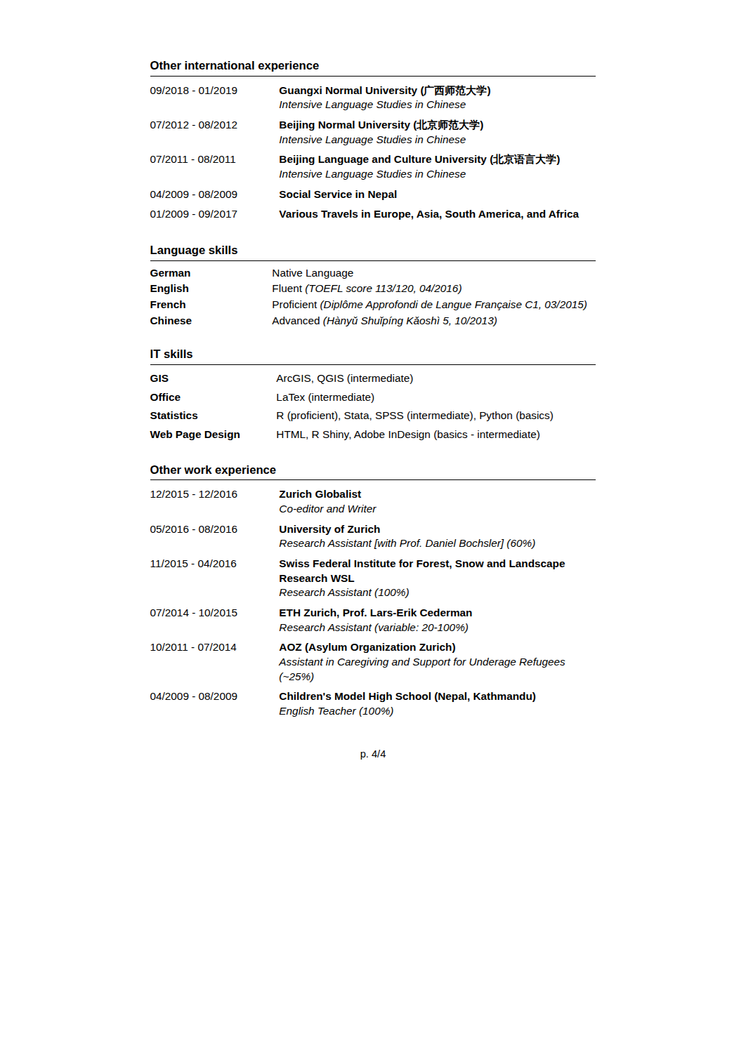Other international experience
| 09/2018 - 01/2019 | Guangxi Normal University (广西师范大学) Intensive Language Studies in Chinese |
| 07/2012 - 08/2012 | Beijing Normal University (北京师范大学) Intensive Language Studies in Chinese |
| 07/2011 - 08/2011 | Beijing Language and Culture University (北京语言大学) Intensive Language Studies in Chinese |
| 04/2009 - 08/2009 | Social Service in Nepal |
| 01/2009 - 09/2017 | Various Travels in Europe, Asia, South America, and Africa |
Language skills
| German | Native Language |
| English | Fluent (TOEFL score 113/120, 04/2016) |
| French | Proficient (Diplôme Approfondi de Langue Française C1, 03/2015) |
| Chinese | Advanced (Hànyǔ Shuǐpíng Kǎoshì 5, 10/2013) |
IT skills
| GIS | ArcGIS, QGIS (intermediate) |
| Office | LaTex (intermediate) |
| Statistics | R (proficient), Stata, SPSS (intermediate), Python (basics) |
| Web Page Design | HTML, R Shiny, Adobe InDesign (basics - intermediate) |
Other work experience
| 12/2015 - 12/2016 | Zurich Globalist Co-editor and Writer |
| 05/2016 - 08/2016 | University of Zurich Research Assistant [with Prof. Daniel Bochsler] (60%) |
| 11/2015 - 04/2016 | Swiss Federal Institute for Forest, Snow and Landscape Research WSL Research Assistant (100%) |
| 07/2014 - 10/2015 | ETH Zurich, Prof. Lars-Erik Cederman Research Assistant (variable: 20-100%) |
| 10/2011 - 07/2014 | AOZ (Asylum Organization Zurich) Assistant in Caregiving and Support for Underage Refugees (~25%) |
| 04/2009 - 08/2009 | Children's Model High School (Nepal, Kathmandu) English Teacher (100%) |
p. 4/4